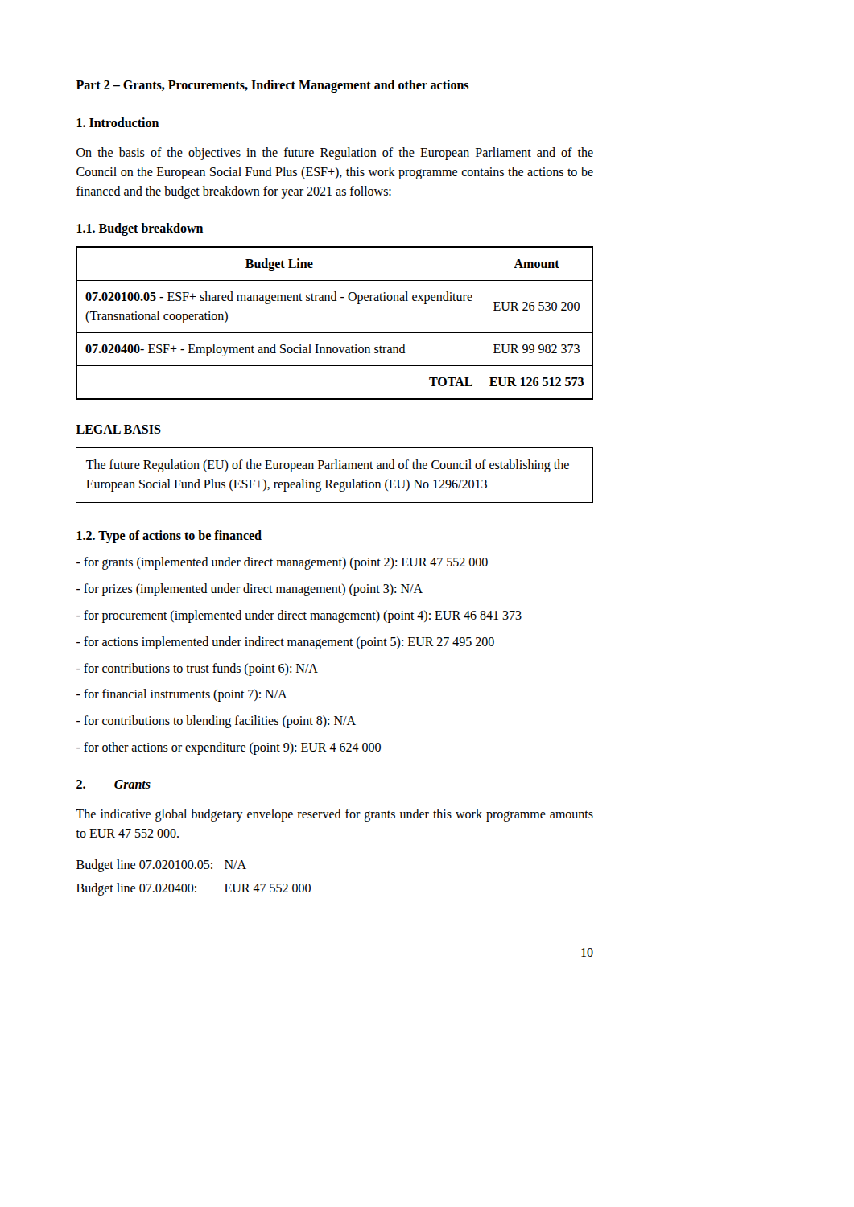Part 2 – Grants, Procurements, Indirect Management and other actions
1. Introduction
On the basis of the objectives in the future Regulation of the European Parliament and of the Council on the European Social Fund Plus (ESF+), this work programme contains the actions to be financed and the budget breakdown for year 2021 as follows:
1.1. Budget breakdown
| Budget Line | Amount |
| --- | --- |
| 07.020100.05 - ESF+ shared management strand - Operational expenditure (Transnational cooperation) | EUR 26 530 200 |
| 07.020400 - ESF+ - Employment and Social Innovation strand | EUR 99 982 373 |
| TOTAL | EUR 126 512 573 |
LEGAL BASIS
The future Regulation (EU) of the European Parliament and of the Council of establishing the European Social Fund Plus (ESF+), repealing Regulation (EU) No 1296/2013
1.2. Type of actions to be financed
- for grants (implemented under direct management) (point 2): EUR 47 552 000
- for prizes (implemented under direct management) (point 3): N/A
- for procurement (implemented under direct management) (point 4): EUR 46 841 373
- for actions implemented under indirect management (point 5): EUR 27 495 200
- for contributions to trust funds (point 6): N/A
- for financial instruments (point 7): N/A
- for contributions to blending facilities (point 8): N/A
- for other actions or expenditure (point 9): EUR 4 624 000
2. Grants
The indicative global budgetary envelope reserved for grants under this work programme amounts to EUR 47 552 000.
Budget line 07.020100.05: N/A
Budget line 07.020400: EUR 47 552 000
10